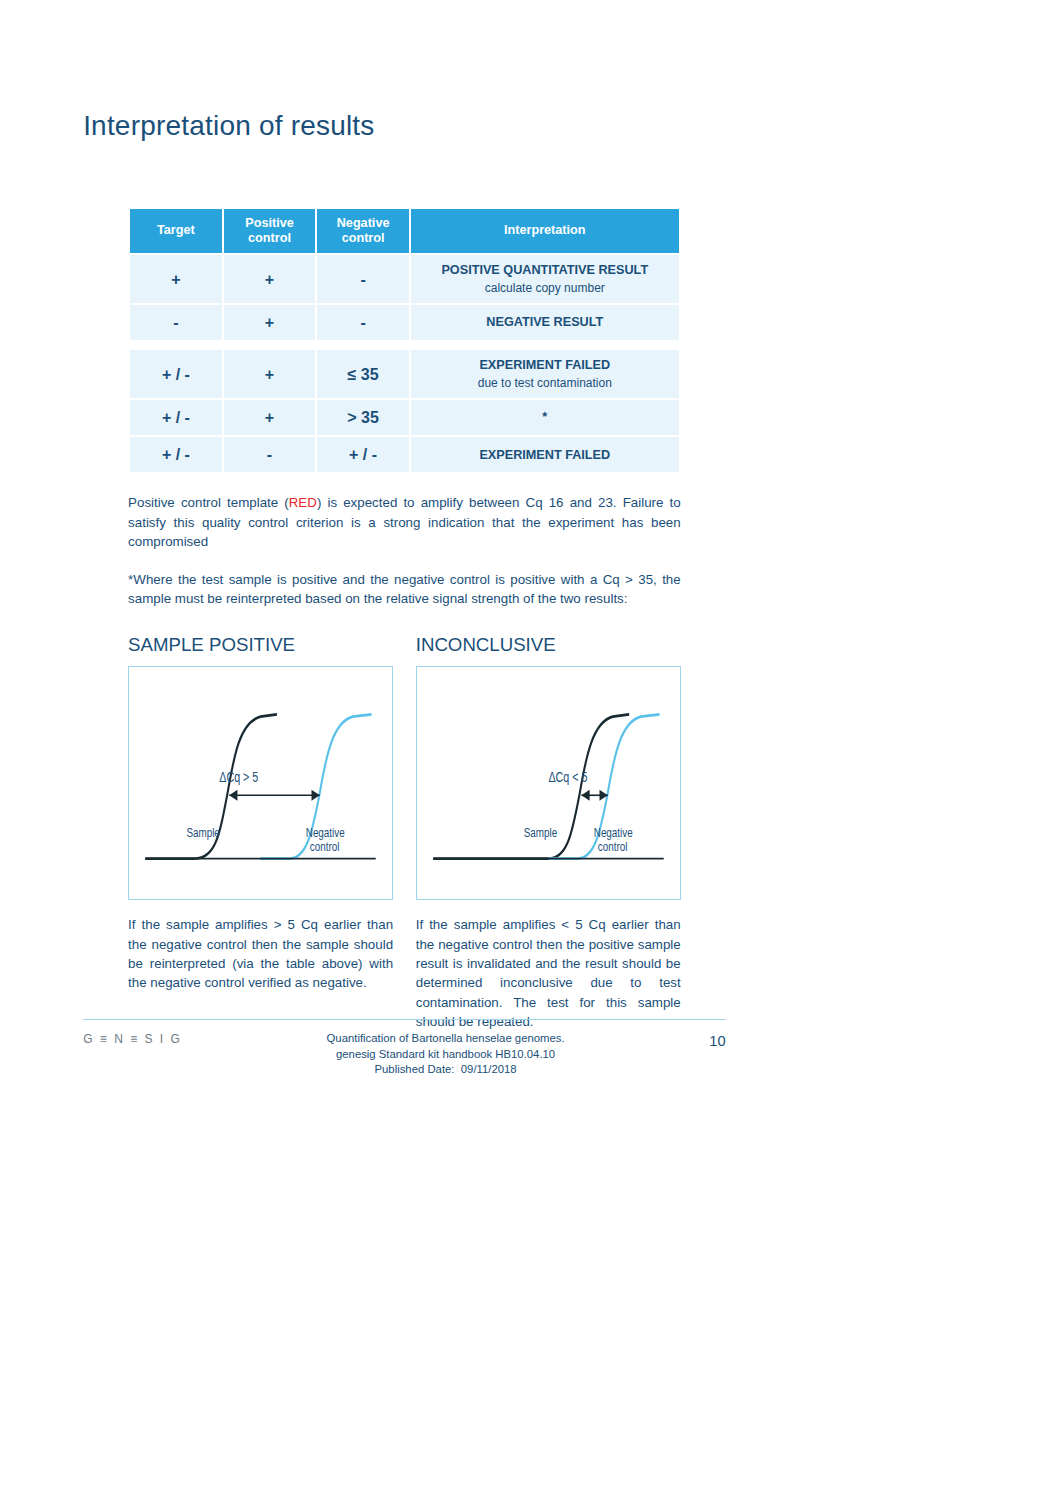Interpretation of results
| Target | Positive control | Negative control | Interpretation |
| --- | --- | --- | --- |
| + | + | - | POSITIVE QUANTITATIVE RESULT calculate copy number |
| - | + | - | NEGATIVE RESULT |
| + / - | + | ≤ 35 | EXPERIMENT FAILED due to test contamination |
| + / - | + | > 35 | * |
| + / - | - | + / - | EXPERIMENT FAILED |
Positive control template (RED) is expected to amplify between Cq 16 and 23. Failure to satisfy this quality control criterion is a strong indication that the experiment has been compromised
*Where the test sample is positive and the negative control is positive with a Cq > 35, the sample must be reinterpreted based on the relative signal strength of the two results:
SAMPLE POSITIVE
ΔCq > 5 Sample Negative control
If the sample amplifies > 5 Cq earlier than the negative control then the sample should be reinterpreted (via the table above) with the negative control verified as negative.
INCONCLUSIVE
ΔCq < 5 Sample Negative control
If the sample amplifies < 5 Cq earlier than the negative control then the positive sample result is invalidated and the result should be determined inconclusive due to test contamination. The test for this sample should be repeated.
G ≡ N ≡ S I G
Quantification of Bartonella henselae genomes.
genesig Standard kit handbook HB10.04.10
Published Date: 09/11/2018
10